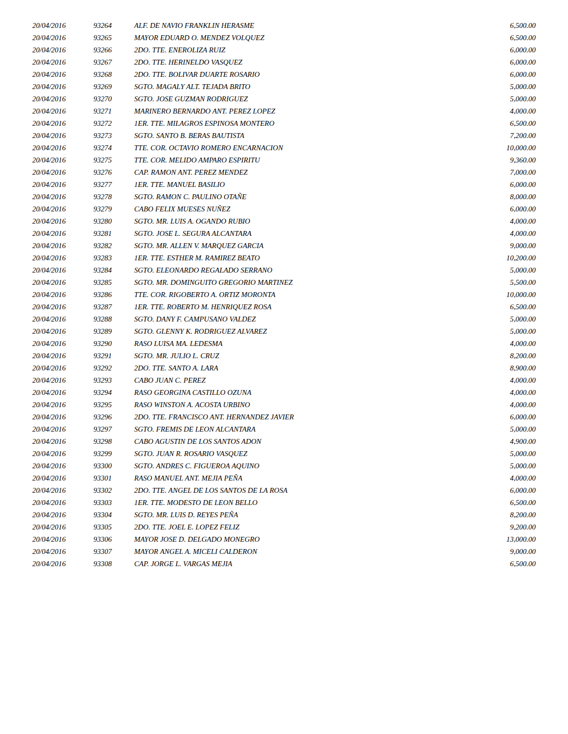| 20/04/2016 | 93264 | ALF. DE NAVIO FRANKLIN HERASME | 6,500.00 |
| 20/04/2016 | 93265 | MAYOR EDUARD O. MENDEZ VOLQUEZ | 6,500.00 |
| 20/04/2016 | 93266 | 2DO. TTE. ENEROLIZA RUIZ | 6,000.00 |
| 20/04/2016 | 93267 | 2DO. TTE. HERINELDO VASQUEZ | 6,000.00 |
| 20/04/2016 | 93268 | 2DO. TTE. BOLIVAR DUARTE ROSARIO | 6,000.00 |
| 20/04/2016 | 93269 | SGTO. MAGALY ALT. TEJADA BRITO | 5,000.00 |
| 20/04/2016 | 93270 | SGTO. JOSE GUZMAN RODRIGUEZ | 5,000.00 |
| 20/04/2016 | 93271 | MARINERO BERNARDO ANT. PEREZ LOPEZ | 4,000.00 |
| 20/04/2016 | 93272 | 1ER. TTE. MILAGROS ESPINOSA MONTERO | 6,500.00 |
| 20/04/2016 | 93273 | SGTO. SANTO B. BERAS BAUTISTA | 7,200.00 |
| 20/04/2016 | 93274 | TTE. COR. OCTAVIO ROMERO ENCARNACION | 10,000.00 |
| 20/04/2016 | 93275 | TTE. COR. MELIDO AMPARO ESPIRITU | 9,360.00 |
| 20/04/2016 | 93276 | CAP. RAMON ANT. PEREZ MENDEZ | 7,000.00 |
| 20/04/2016 | 93277 | 1ER. TTE. MANUEL BASILIO | 6,000.00 |
| 20/04/2016 | 93278 | SGTO. RAMON C. PAULINO OTAÑE | 8,000.00 |
| 20/04/2016 | 93279 | CABO FELIX MUESES NUÑEZ | 6,000.00 |
| 20/04/2016 | 93280 | SGTO. MR. LUIS A. OGANDO RUBIO | 4,000.00 |
| 20/04/2016 | 93281 | SGTO. JOSE L. SEGURA ALCANTARA | 4,000.00 |
| 20/04/2016 | 93282 | SGTO. MR. ALLEN V. MARQUEZ GARCIA | 9,000.00 |
| 20/04/2016 | 93283 | 1ER. TTE. ESTHER M. RAMIREZ BEATO | 10,200.00 |
| 20/04/2016 | 93284 | SGTO. ELEONARDO REGALADO SERRANO | 5,000.00 |
| 20/04/2016 | 93285 | SGTO. MR. DOMINGUITO GREGORIO MARTINEZ | 5,500.00 |
| 20/04/2016 | 93286 | TTE. COR. RIGOBERTO A. ORTIZ MORONTA | 10,000.00 |
| 20/04/2016 | 93287 | 1ER. TTE. ROBERTO M. HENRIQUEZ ROSA | 6,500.00 |
| 20/04/2016 | 93288 | SGTO. DANY F. CAMPUSANO VALDEZ | 5,000.00 |
| 20/04/2016 | 93289 | SGTO. GLENNY K. RODRIGUEZ ALVAREZ | 5,000.00 |
| 20/04/2016 | 93290 | RASO LUISA MA. LEDESMA | 4,000.00 |
| 20/04/2016 | 93291 | SGTO. MR. JULIO L. CRUZ | 8,200.00 |
| 20/04/2016 | 93292 | 2DO. TTE. SANTO A. LARA | 8,900.00 |
| 20/04/2016 | 93293 | CABO JUAN C. PEREZ | 4,000.00 |
| 20/04/2016 | 93294 | RASO GEORGINA CASTILLO OZUNA | 4,000.00 |
| 20/04/2016 | 93295 | RASO WINSTON A. ACOSTA URBINO | 4,000.00 |
| 20/04/2016 | 93296 | 2DO. TTE. FRANCISCO ANT. HERNANDEZ JAVIER | 6,000.00 |
| 20/04/2016 | 93297 | SGTO. FREMIS DE LEON ALCANTARA | 5,000.00 |
| 20/04/2016 | 93298 | CABO AGUSTIN DE LOS SANTOS ADON | 4,900.00 |
| 20/04/2016 | 93299 | SGTO. JUAN R. ROSARIO VASQUEZ | 5,000.00 |
| 20/04/2016 | 93300 | SGTO. ANDRES C. FIGUEROA AQUINO | 5,000.00 |
| 20/04/2016 | 93301 | RASO MANUEL ANT. MEJIA PEÑA | 4,000.00 |
| 20/04/2016 | 93302 | 2DO. TTE. ANGEL DE LOS SANTOS DE LA ROSA | 6,000.00 |
| 20/04/2016 | 93303 | 1ER. TTE. MODESTO DE LEON BELLO | 6,500.00 |
| 20/04/2016 | 93304 | SGTO. MR. LUIS D. REYES PEÑA | 8,200.00 |
| 20/04/2016 | 93305 | 2DO. TTE. JOEL E. LOPEZ FELIZ | 9,200.00 |
| 20/04/2016 | 93306 | MAYOR JOSE D. DELGADO MONEGRO | 13,000.00 |
| 20/04/2016 | 93307 | MAYOR ANGEL A. MICELI CALDERON | 9,000.00 |
| 20/04/2016 | 93308 | CAP. JORGE L. VARGAS MEJIA | 6,500.00 |